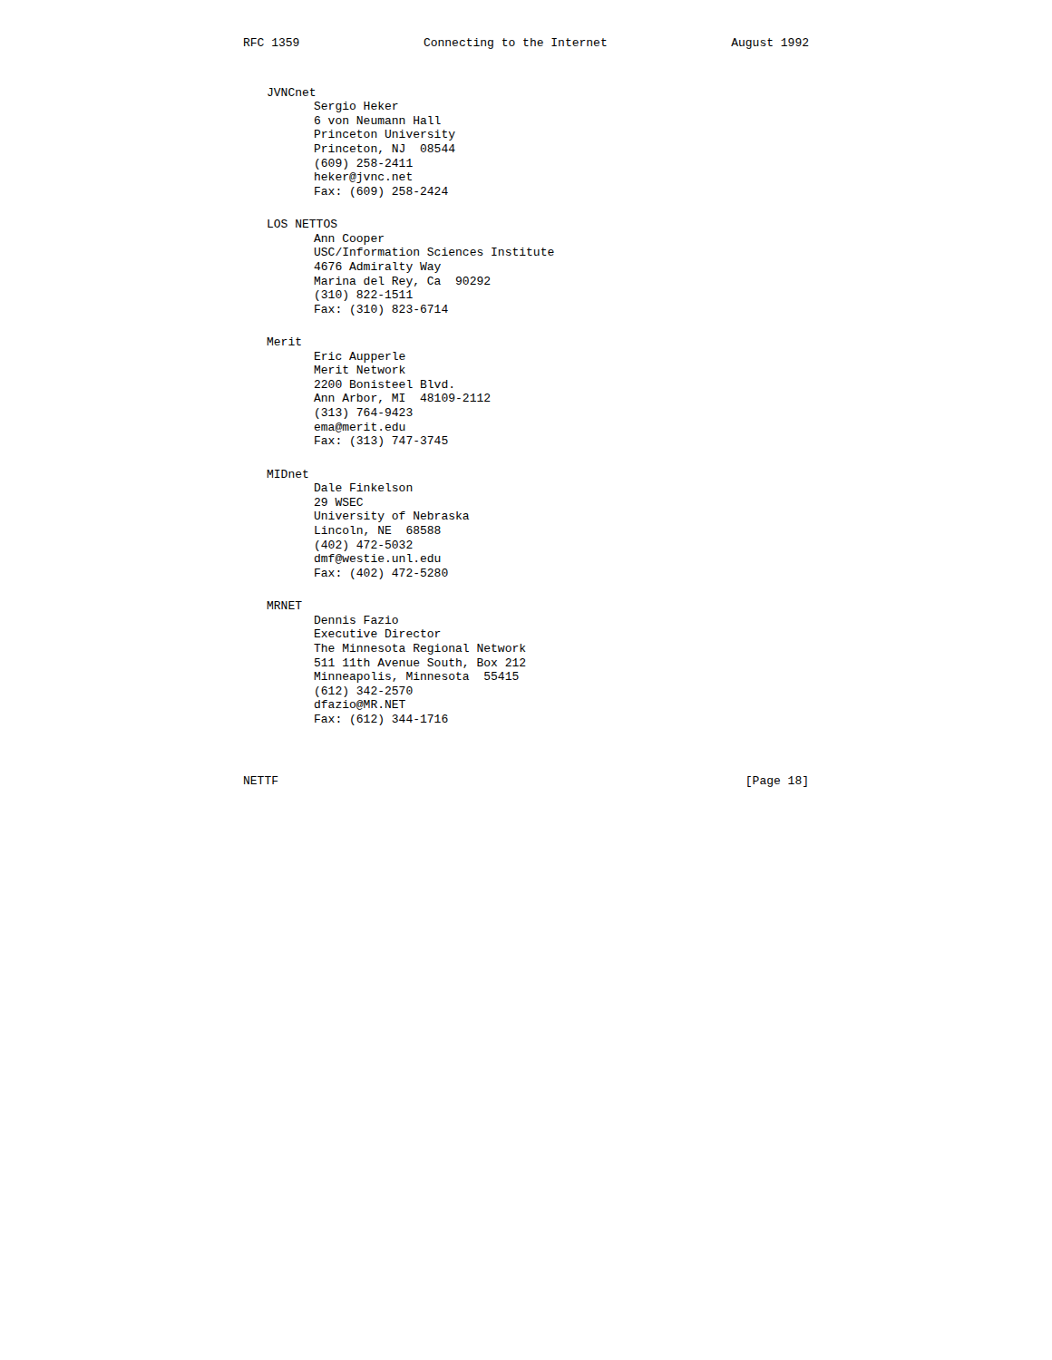RFC 1359 Connecting to the Internet August 1992
JVNCnet
Sergio Heker 6 von Neumann Hall Princeton University Princeton, NJ 08544 (609) 258-2411 heker@jvnc.net Fax: (609) 258-2424
LOS NETTOS
Ann Cooper USC/Information Sciences Institute 4676 Admiralty Way Marina del Rey, Ca 90292 (310) 822-1511 Fax: (310) 823-6714
Merit
Eric Aupperle Merit Network 2200 Bonisteel Blvd. Ann Arbor, MI 48109-2112 (313) 764-9423 ema@merit.edu Fax: (313) 747-3745
MIDnet
Dale Finkelson 29 WSEC University of Nebraska Lincoln, NE 68588 (402) 472-5032 dmf@westie.unl.edu Fax: (402) 472-5280
MRNET
Dennis Fazio Executive Director The Minnesota Regional Network 511 11th Avenue South, Box 212 Minneapolis, Minnesota 55415 (612) 342-2570 dfazio@MR.NET Fax: (612) 344-1716
NETTF [Page 18]